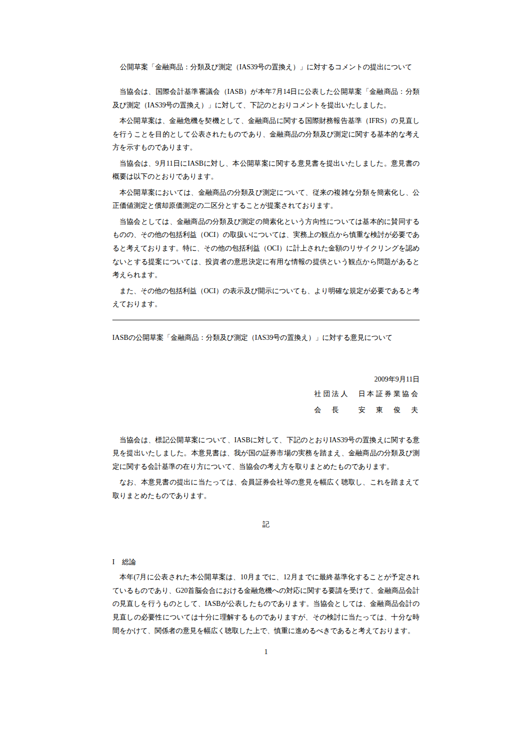公開草案「金融商品：分類及び測定（IAS39号の置換え）」に対するコメントの提出について
当協会は、国際会計基準審議会（IASB）が本年7月14日に公表した公開草案「金融商品：分類及び測定（IAS39号の置換え）」に対して、下記のとおりコメントを提出いたしました。
本公開草案は、金融危機を契機として、金融商品に関する国際財務報告基準（IFRS）の見直しを行うことを目的として公表されたものであり、金融商品の分類及び測定に関する基本的な考え方を示すものであります。
当協会は、9月11日にIASBに対し、本公開草案に関する意見書を提出いたしました。意見書の概要は以下のとおりであります。
本公開草案においては、金融商品の分類及び測定について、従来の複雑な分類を簡素化し、公正価値測定と償却原価測定の二区分とすることが提案されております。
当協会としては、金融商品の分類及び測定の簡素化という方向性については基本的に賛同するものの、その他の包括利益（OCI）の取扱いについては、実務上の観点から慎重な検討が必要であると考えております。特に、その他の包括利益（OCI）に計上された金額のリサイクリングを認めないとする提案については、投資者の意思決定に有用な情報の提供という観点から問題があると考えられます。
また、その他の包括利益（OCI）の表示及び開示についても、より明確な規定が必要であると考えております。
IASBの公開草案「金融商品：分類及び測定（IAS39号の置換え）」に対する意見について
2009年9月11日
社団法人　日本証券業協会
会　長　　安　東　俊　夫
当協会は、標記公開草案について、IASBに対して、下記のとおりIAS39号の置換えに関する意見を提出いたしました。本意見書は、我が国の証券市場の実務を踏まえ、金融商品の分類及び測定に関する会計基準の在り方について、当協会の考え方を取りまとめたものであります。
なお、本意見書の提出に当たっては、会員証券会社等の意見を幅広く聴取し、これを踏まえて取りまとめたものであります。
記
I　総論
本年(7月に公表された本公開草案は、10月までに、12月までに最終基準化することが予定されているものであり、G20首脳会合における金融危機への対応に関する要請を受けて、金融商品会計の見直しを行うものとして、IASBが公表したものであります。当協会としては、金融商品会計の見直しの必要性については十分に理解するものでありますが、その検討に当たっては、十分な時間をかけて、関係者の意見を幅広く聴取した上で、慎重に進めるべきであると考えております。
1